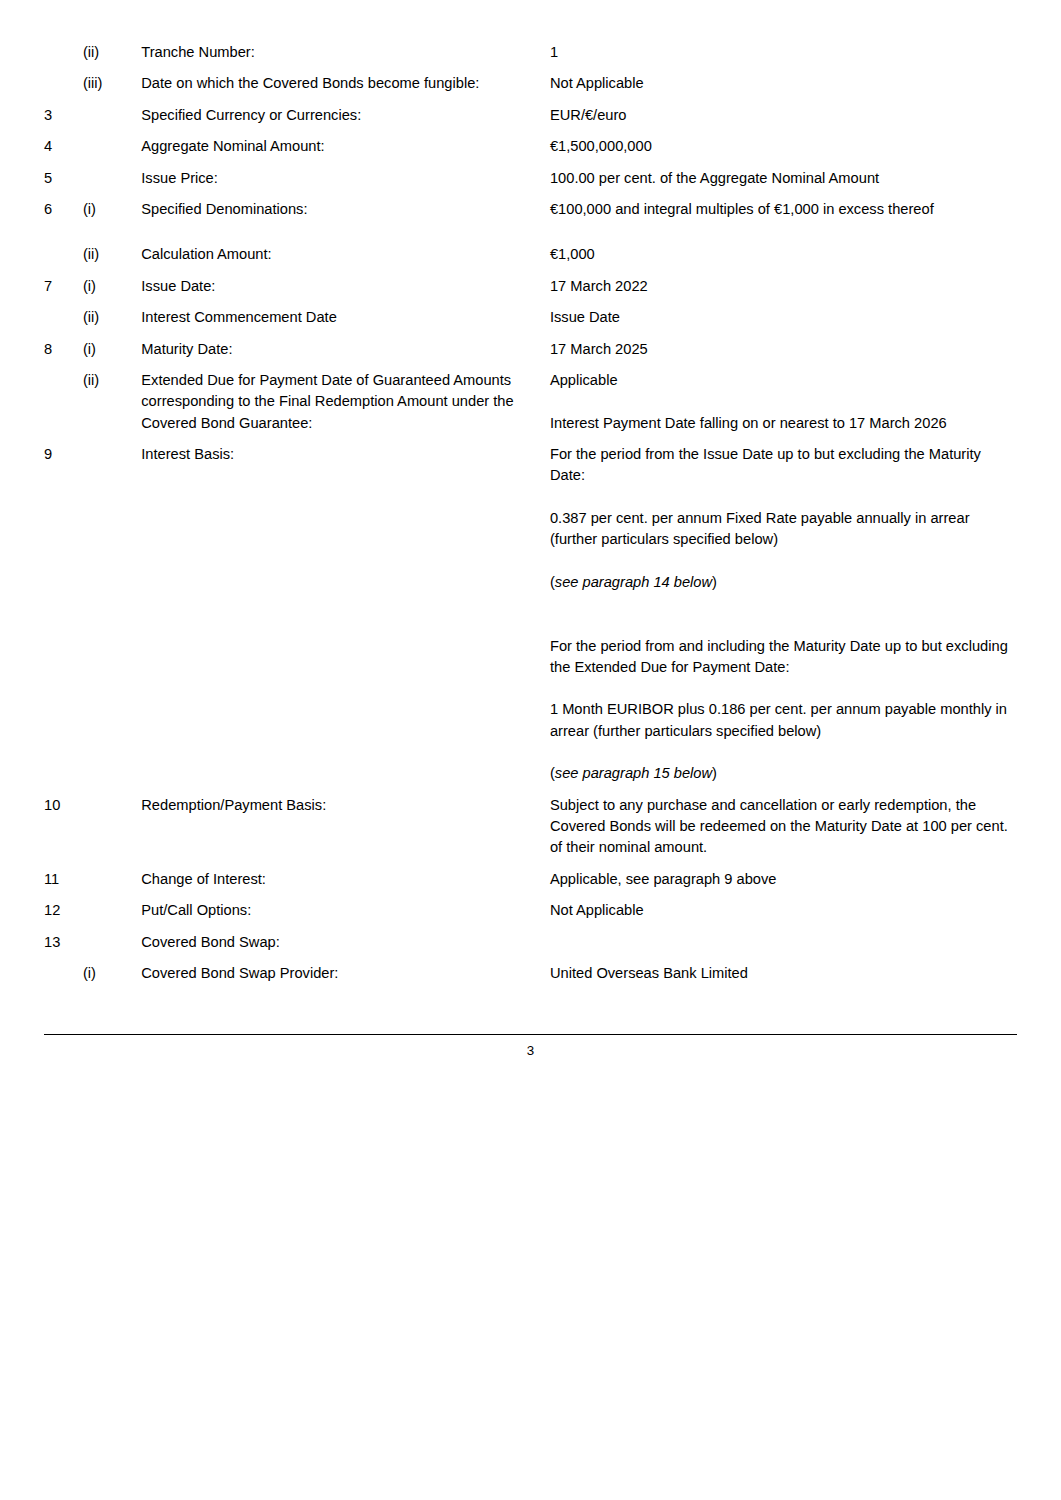| | (ii) | Tranche Number: | 1 |
| | (iii) | Date on which the Covered Bonds become fungible: | Not Applicable |
| 3 | | Specified Currency or Currencies: | EUR/€/euro |
| 4 | | Aggregate Nominal Amount: | €1,500,000,000 |
| 5 | | Issue Price: | 100.00 per cent. of the Aggregate Nominal Amount |
| 6 | (i) | Specified Denominations: | €100,000 and integral multiples of €1,000 in excess thereof |
| | (ii) | Calculation Amount: | €1,000 |
| 7 | (i) | Issue Date: | 17 March 2022 |
| | (ii) | Interest Commencement Date | Issue Date |
| 8 | (i) | Maturity Date: | 17 March 2025 |
| | (ii) | Extended Due for Payment Date of Guaranteed Amounts corresponding to the Final Redemption Amount under the Covered Bond Guarantee: | Applicable Interest Payment Date falling on or nearest to 17 March 2026 |
| 9 | | Interest Basis: | For the period from the Issue Date up to but excluding the Maturity Date: 0.387 per cent. per annum Fixed Rate payable annually in arrear (further particulars specified below) ( see paragraph 14 below ) For the period from and including the Maturity Date up to but excluding the Extended Due for Payment Date: 1 Month EURIBOR plus 0.186 per cent. per annum payable monthly in arrear (further particulars specified below) ( see paragraph 15 below ) |
| 10 | | Redemption/Payment Basis: | Subject to any purchase and cancellation or early redemption, the Covered Bonds will be redeemed on the Maturity Date at 100 per cent. of their nominal amount. |
| 11 | | Change of Interest: | Applicable, see paragraph 9 above |
| 12 | | Put/Call Options: | Not Applicable |
| 13 | | Covered Bond Swap: | |
| | (i) | Covered Bond Swap Provider: | United Overseas Bank Limited |
3